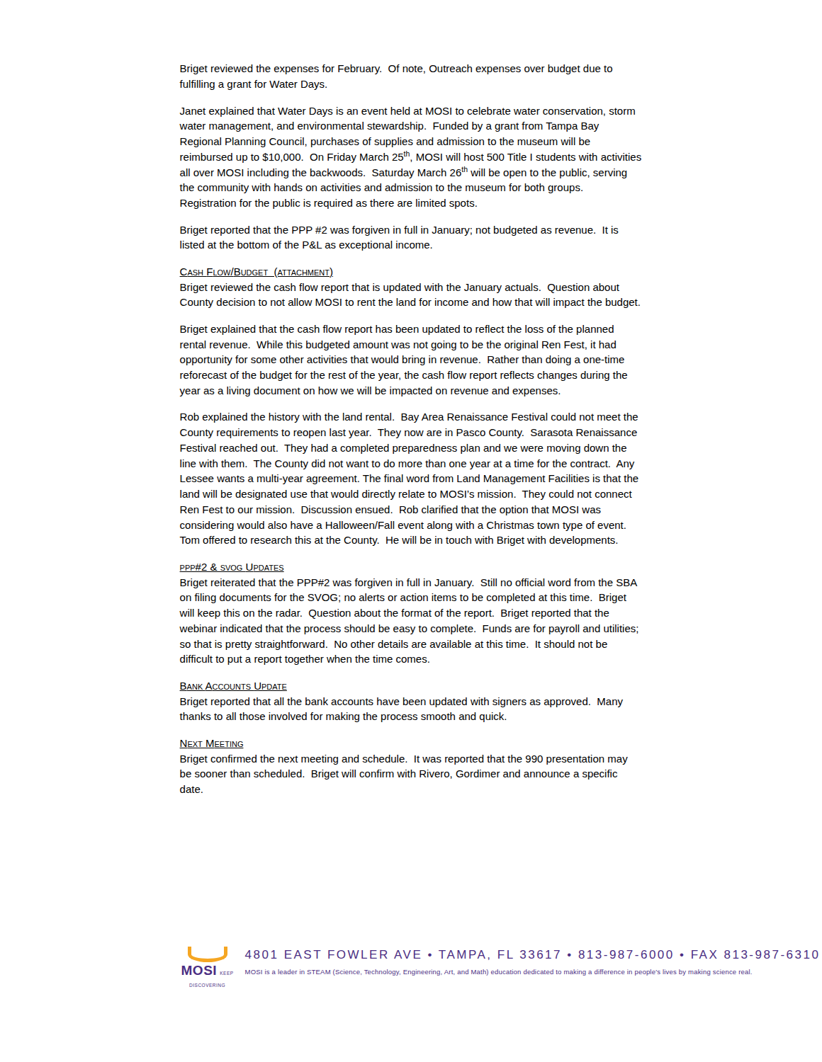Briget reviewed the expenses for February. Of note, Outreach expenses over budget due to fulfilling a grant for Water Days.
Janet explained that Water Days is an event held at MOSI to celebrate water conservation, storm water management, and environmental stewardship. Funded by a grant from Tampa Bay Regional Planning Council, purchases of supplies and admission to the museum will be reimbursed up to $10,000. On Friday March 25th, MOSI will host 500 Title I students with activities all over MOSI including the backwoods. Saturday March 26th will be open to the public, serving the community with hands on activities and admission to the museum for both groups. Registration for the public is required as there are limited spots.
Briget reported that the PPP #2 was forgiven in full in January; not budgeted as revenue. It is listed at the bottom of the P&L as exceptional income.
Cash Flow/Budget (attachment)
Briget reviewed the cash flow report that is updated with the January actuals. Question about County decision to not allow MOSI to rent the land for income and how that will impact the budget.
Briget explained that the cash flow report has been updated to reflect the loss of the planned rental revenue. While this budgeted amount was not going to be the original Ren Fest, it had opportunity for some other activities that would bring in revenue. Rather than doing a one-time reforecast of the budget for the rest of the year, the cash flow report reflects changes during the year as a living document on how we will be impacted on revenue and expenses.
Rob explained the history with the land rental. Bay Area Renaissance Festival could not meet the County requirements to reopen last year. They now are in Pasco County. Sarasota Renaissance Festival reached out. They had a completed preparedness plan and we were moving down the line with them. The County did not want to do more than one year at a time for the contract. Any Lessee wants a multi-year agreement. The final word from Land Management Facilities is that the land will be designated use that would directly relate to MOSI’s mission. They could not connect Ren Fest to our mission. Discussion ensued. Rob clarified that the option that MOSI was considering would also have a Halloween/Fall event along with a Christmas town type of event. Tom offered to research this at the County. He will be in touch with Briget with developments.
PPP#2 & SVOG Updates
Briget reiterated that the PPP#2 was forgiven in full in January. Still no official word from the SBA on filing documents for the SVOG; no alerts or action items to be completed at this time. Briget will keep this on the radar. Question about the format of the report. Briget reported that the webinar indicated that the process should be easy to complete. Funds are for payroll and utilities; so that is pretty straightforward. No other details are available at this time. It should not be difficult to put a report together when the time comes.
Bank Accounts Update
Briget reported that all the bank accounts have been updated with signers as approved. Many thanks to all those involved for making the process smooth and quick.
Next Meeting
Briget confirmed the next meeting and schedule. It was reported that the 990 presentation may be sooner than scheduled. Briget will confirm with Rivero, Gordimer and announce a specific date.
MOSI Keep Discovering
4801 EAST FOWLER AVE • TAMPA, FL 33617 • 813-987-6000 • FAX 813-987-6310
MOSI is a leader in STEAM (Science, Technology, Engineering, Art, and Math) education dedicated to making a difference in people's lives by making science real.